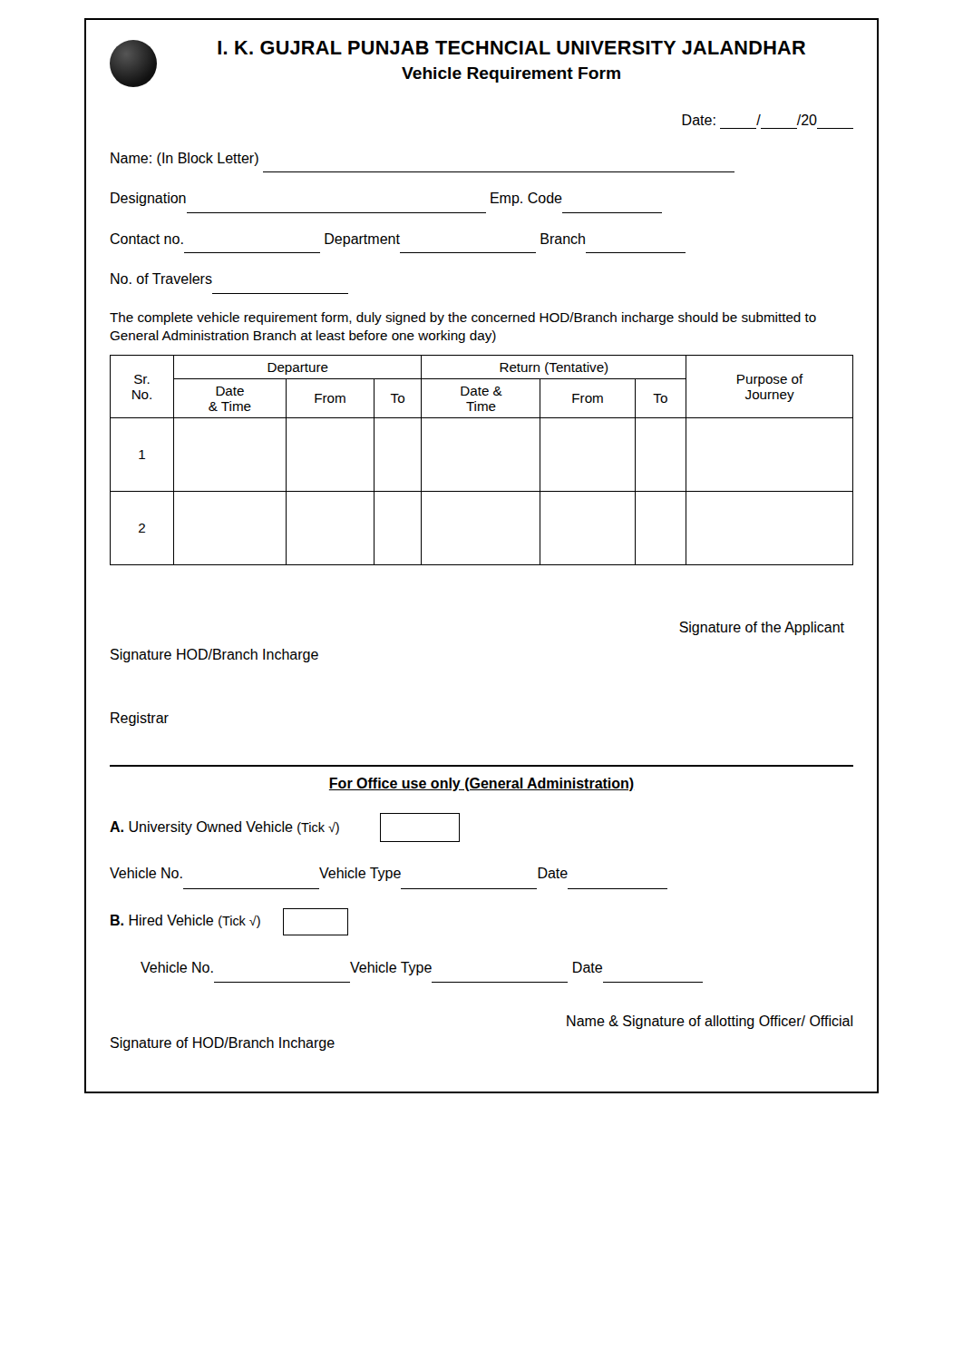I. K. GUJRAL PUNJAB TECHNCIAL UNIVERSITY JALANDHAR
Vehicle Requirement Form
Date: / /20
Name: (In Block Letter)
Designation Emp. Code
Contact no. Department Branch
No. of Travelers
The complete vehicle requirement form, duly signed by the concerned HOD/Branch incharge should be submitted to General Administration Branch at least before one working day)
| Sr. No. | Departure | Return (Tentative) | Purpose of Journey |
| --- | --- | --- | --- |
| Date & Time | From | To | Date & Time | From | To |
| 1 | | | | | | | |
| 2 | | | | | | | |
Signature of the Applicant
Signature HOD/Branch Incharge
Registrar
For Office use only (General Administration)
A. University Owned Vehicle (Tick √)
Vehicle No. Vehicle Type Date
B. Hired Vehicle (Tick √)
Vehicle No. Vehicle Type Date
Name & Signature of allotting Officer/ Official
Signature of HOD/Branch Incharge